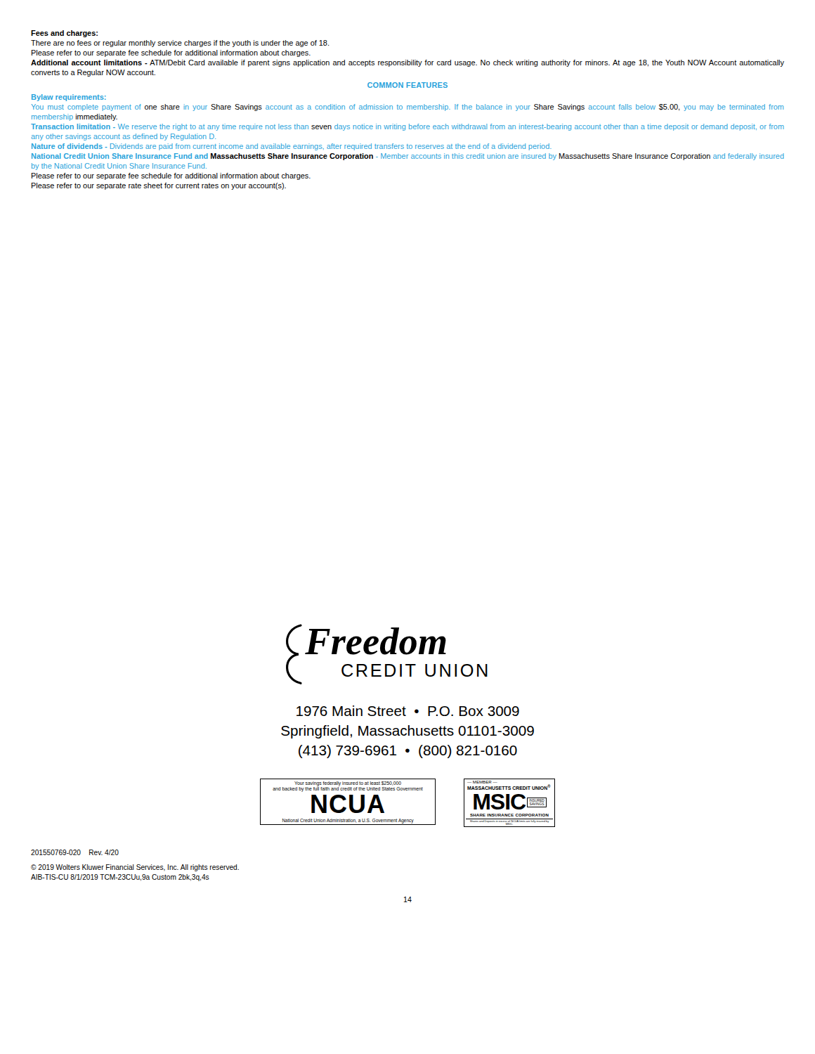Fees and charges:
There are no fees or regular monthly service charges if the youth is under the age of 18.
Please refer to our separate fee schedule for additional information about charges.
Additional account limitations - ATM/Debit Card available if parent signs application and accepts responsibility for card usage. No check writing authority for minors. At age 18, the Youth NOW Account automatically converts to a Regular NOW account.
COMMON FEATURES
Bylaw requirements:
You must complete payment of one share in your Share Savings account as a condition of admission to membership. If the balance in your Share Savings account falls below $5.00, you may be terminated from membership immediately.
Transaction limitation - We reserve the right to at any time require not less than seven days notice in writing before each withdrawal from an interest-bearing account other than a time deposit or demand deposit, or from any other savings account as defined by Regulation D.
Nature of dividends - Dividends are paid from current income and available earnings, after required transfers to reserves at the end of a dividend period.
National Credit Union Share Insurance Fund and Massachusetts Share Insurance Corporation - Member accounts in this credit union are insured by Massachusetts Share Insurance Corporation and federally insured by the National Credit Union Share Insurance Fund.
Please refer to our separate fee schedule for additional information about charges.
Please refer to our separate rate sheet for current rates on your account(s).
Freedom CREDIT UNION
1976 Main Street • P.O. Box 3009
Springfield, Massachusetts 01101-3009
(413) 739-6961 • (800) 821-0160
Your savings federally insured to at least $250,000
and backed by the full faith and credit of the United States Government
NCUA
National Credit Union Administration, a U.S. Government Agency
— MEMBER —
MASSACHUSETTS CREDIT UNION®
MSIC INSURED
SAVINGS
SHARE INSURANCE CORPORATION
Shares and Deposits in excess of NCUA limits are fully insured by MSIC.
201550769-020 Rev. 4/20
© 2019 Wolters Kluwer Financial Services, Inc. All rights reserved.
AIB-TIS-CU 8/1/2019 TCM-23CUu,9a Custom 2bk,3q,4s
14